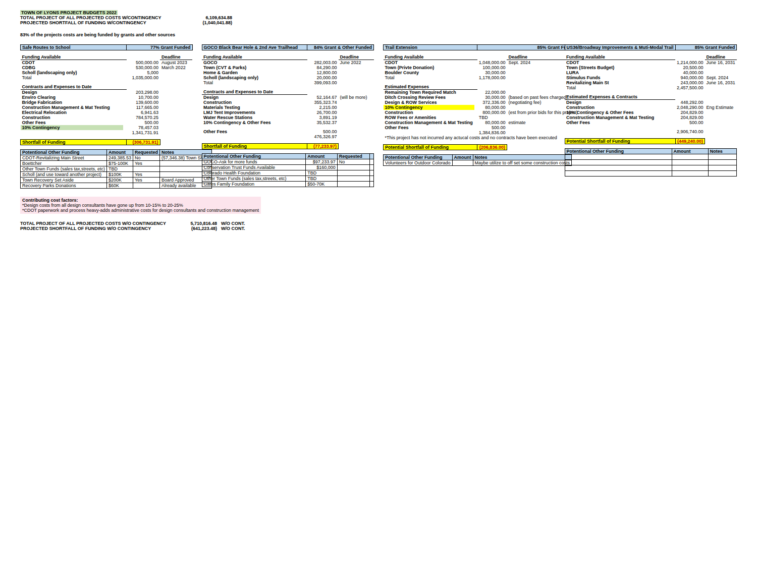TOWN OF LYONS PROJECT BUDGETS 2022
TOTAL PROJECT OF ALL PROJECTED COSTS W/CONTINGENCY 6,109,634.88
PROJECTED SHORTFALL OF FUNDING W/CONTINGENCY(1,040,041.88)
83% of the projects costs are being funded by grants and other sources
| Safe Routes to School | 77% Grant Funded |
| Funding Available | | Deadline |
| CDOT | | 500,000.00 | August 2023 |
| CDBG | | 530,000.00 | March 2022 |
| Scholl (landscaping only) | | 5,000 | |
| Total | | 1,035,000.00 | |
| Contracts and Expenses to Date | | |
| Design | | 203,298.00 | |
| Enviro Clearing | | 10,700.00 | |
| Bridge Fabrication | | 139,600.00 | |
| Construction Management & Mat Testing | | 117,665.00 | |
| Electrical Relocation | | 6,941.63 | |
| Construction | | 784,570.25 | |
| Other Fees | | 500.00 | |
| 10% Contingency | | 78,457.03 | |
| | | 1,341,731.91 | |
| Shortfall of Funding | (306,731.91) | |
| Potentional Other Funding | Amount | Requested | Notes |
| CDOT-Revitalizing Main Street | 249,385.53 | No | (57,346.38) Town Share |
| Boettcher | $75-100K | Yes | |
| Other Town Funds (sales tax,streets, etc) | TBD | | |
| Scholl (and use toward another project) | $100K | Yes | |
| Town Recovery Set Aside | $200K | Yes | Board Approved |
| Recovery Parks Donations | $60K | | Already available |
| GOCO Black Bear Hole & 2nd Ave Trailhead | 84% Grant & Other Funded |
| Funding Available | | Deadline |
| GOCO | | 282,003.00 | June 2022 |
| Town (CVT & Parks) | | 84,290.00 | |
| Home & Garden | | 12,800.00 | |
| Scholl (landscaping only) | | 20,000.00 | |
| Total | | 399,093.00 | |
| Contracts and Expenses to Date | | |
| Design | | 52,164.67 | (will be more) |
| Construction | | 355,323.74 | |
| Materials Testing | | 2,215.00 | |
| LMJ Tent Improvements | | 26,700.00 | |
| Water Rescue Stations | | 3,891.19 | |
| 10% Contingency & Other Fees | | 35,532.37 | |
| Other Fees | | 500.00 | |
| | | 476,326.97 | |
| Shortfall of Funding | (77,233.97) | |
| Potentional Other Funding | Amount | Requested | |
| GOCO-Ask for more funds | $97,233.97 | No | |
| Conservation Trust Funds Available | $160,000 | | |
| Colorado Health Foundation | TBD | | |
| Other Town Funds (sales tax,streets, etc) | TBD | | |
| Gates Family Foundation | $50-70K | | |
| Trail Extension | 85% Grant Funded |
| Funding Available | | Deadline |
| CDOT | | 1,048,000.00 | Sept. 2024 |
| Town (Privte Donation) | | 100,000.00 | |
| Boulder County | | 30,000.00 | |
| Total | | 1,178,000.00 | |
| Estimated Expenses | | |
| Remaining Town Required Match | | 22,000.00 | |
| Ditch Crossing Review Fees | | 30,000.00 | (based on past fees charged) |
| Design & ROW Services | | 372,336.00 | (negotiating fee) |
| 10% Contingency | | 80,000.00 | |
| Construction | | 800,000.00 | (est from prior bids for this project) |
| ROW Fees or Amenities | | TBD | |
| Construction Management & Mat Testing | | 80,000.00 | estimate |
| Other Fees | | 500.00 | |
| | | 1,384,836.00 | |
| *This project has not incurred any actucal costs and no contracts have been executed |
| Potential Shortfall of Funding | (206,836.00) | |
| Potentional Other Funding | Amount | Notes |
| Volunteers for Outdoor Colorado | | Maybe utilize to off set some construction costs |
| US36/Broadway Improvements & Muti-Modal Trail | 85% Grant Funded |
| Funding Available | | Deadline |
| CDOT | | 1,214,000.00 | June 16, 2031 |
| Town (Streets Budget) | | 20,500.00 | |
| LURA | | 40,000.00 | |
| Stimulus Funds | | 940,000.00 | Sept. 2024 |
| Revitalizing Main St | | 243,000.00 | June 16, 2031 |
| Total | | 2,457,500.00 | |
| Estimated Expenses & Contracts | | |
| Design | | 448,292.00 | |
| Construction | | 2,048,290.00 | Eng Estimate |
| 10% Contingency & Other Fees | | 204,829.00 | |
| Construction Management & Mat Testing | | 204,829.00 | |
| Other Fees | | 500.00 | |
| | | 2,906,740.00 | |
| Potential Shortfall of Funding | (449,240.00) | |
| Potentional Other Funding | Amount | Notes |
Contributing cost factors: *Design costs from all design consultants have gone up from 10-15% to 20-25%
*CDOT paperwork and process heavy-adds administrative costs for design consultants and construction management
TOTAL PROJECT OF ALL PROJECTED COSTS W/O CONTINGENCY 5,710,816.48 W/O CONT.
PROJECTED SHORTFALL OF FUNDING W/O CONTINGENCY (641,223.48) W/O CONT.